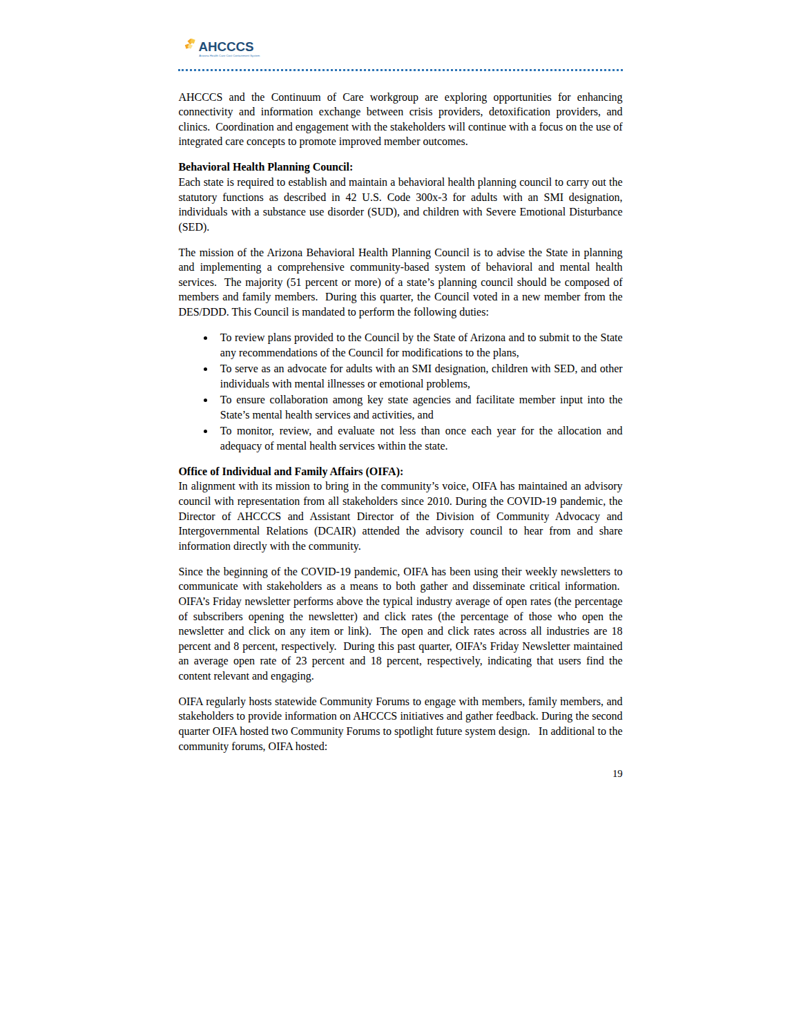AHCCCS and the Continuum of Care workgroup are exploring opportunities for enhancing connectivity and information exchange between crisis providers, detoxification providers, and clinics. Coordination and engagement with the stakeholders will continue with a focus on the use of integrated care concepts to promote improved member outcomes.
Behavioral Health Planning Council:
Each state is required to establish and maintain a behavioral health planning council to carry out the statutory functions as described in 42 U.S. Code 300x-3 for adults with an SMI designation, individuals with a substance use disorder (SUD), and children with Severe Emotional Disturbance (SED).
The mission of the Arizona Behavioral Health Planning Council is to advise the State in planning and implementing a comprehensive community-based system of behavioral and mental health services. The majority (51 percent or more) of a state’s planning council should be composed of members and family members. During this quarter, the Council voted in a new member from the DES/DDD. This Council is mandated to perform the following duties:
To review plans provided to the Council by the State of Arizona and to submit to the State any recommendations of the Council for modifications to the plans,
To serve as an advocate for adults with an SMI designation, children with SED, and other individuals with mental illnesses or emotional problems,
To ensure collaboration among key state agencies and facilitate member input into the State’s mental health services and activities, and
To monitor, review, and evaluate not less than once each year for the allocation and adequacy of mental health services within the state.
Office of Individual and Family Affairs (OIFA):
In alignment with its mission to bring in the community’s voice, OIFA has maintained an advisory council with representation from all stakeholders since 2010. During the COVID-19 pandemic, the Director of AHCCCS and Assistant Director of the Division of Community Advocacy and Intergovernmental Relations (DCAIR) attended the advisory council to hear from and share information directly with the community.
Since the beginning of the COVID-19 pandemic, OIFA has been using their weekly newsletters to communicate with stakeholders as a means to both gather and disseminate critical information. OIFA’s Friday newsletter performs above the typical industry average of open rates (the percentage of subscribers opening the newsletter) and click rates (the percentage of those who open the newsletter and click on any item or link). The open and click rates across all industries are 18 percent and 8 percent, respectively. During this past quarter, OIFA’s Friday Newsletter maintained an average open rate of 23 percent and 18 percent, respectively, indicating that users find the content relevant and engaging.
OIFA regularly hosts statewide Community Forums to engage with members, family members, and stakeholders to provide information on AHCCCS initiatives and gather feedback. During the second quarter OIFA hosted two Community Forums to spotlight future system design. In additional to the community forums, OIFA hosted:
19